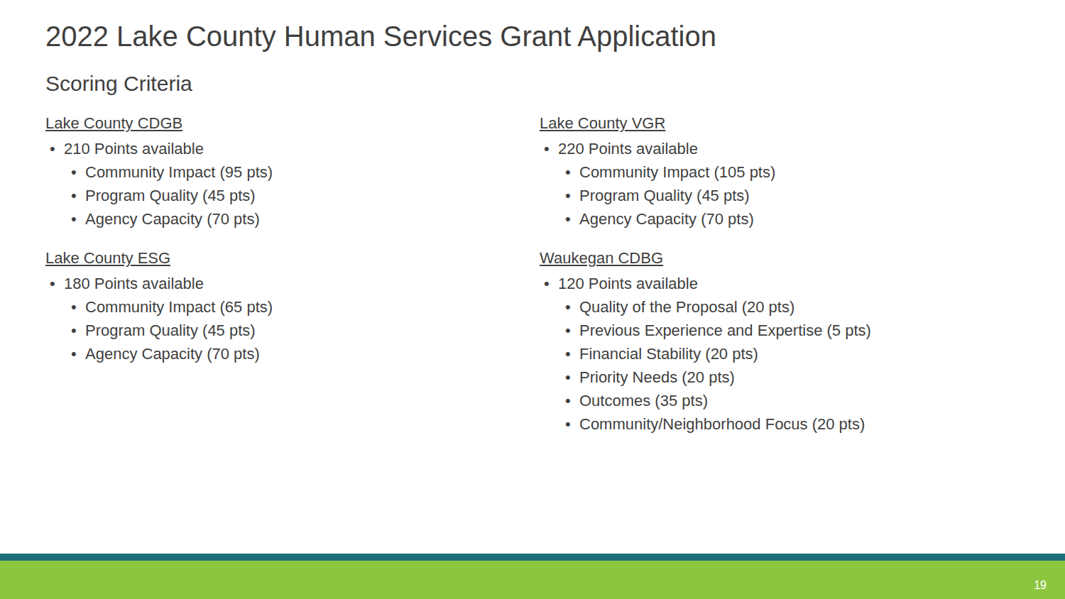2022 Lake County Human Services Grant Application
Scoring Criteria
Lake County CDGB
210 Points available
Community Impact (95 pts)
Program Quality (45 pts)
Agency Capacity (70 pts)
Lake County ESG
180 Points available
Community Impact (65 pts)
Program Quality (45 pts)
Agency Capacity (70 pts)
Lake County VGR
220 Points available
Community Impact (105 pts)
Program Quality (45 pts)
Agency Capacity (70 pts)
Waukegan CDBG
120 Points available
Quality of the Proposal (20 pts)
Previous Experience and Expertise (5 pts)
Financial Stability (20 pts)
Priority Needs (20 pts)
Outcomes (35 pts)
Community/Neighborhood Focus (20 pts)
19